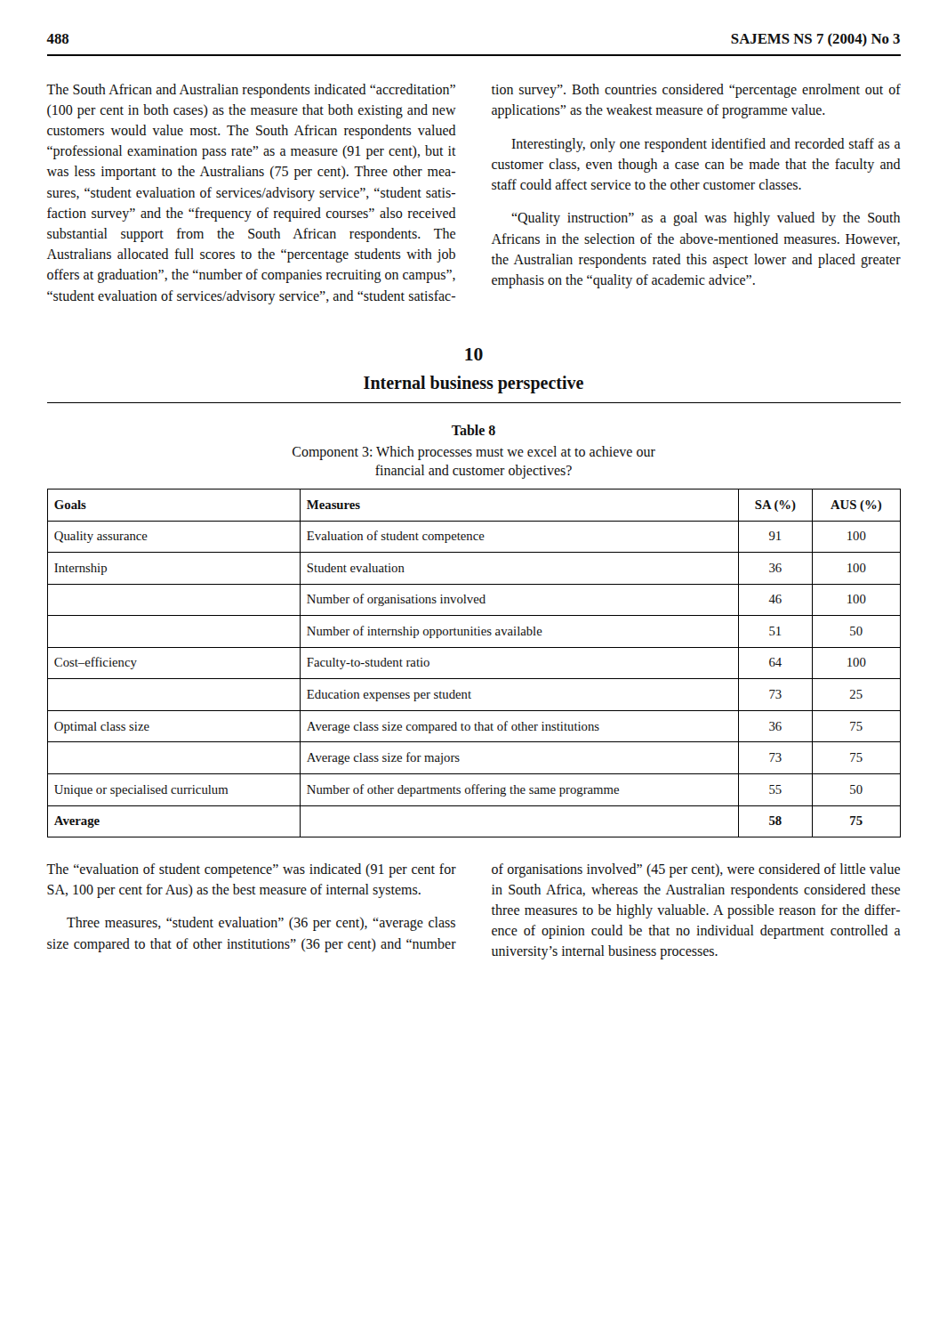488 SAJEMS NS 7 (2004) No 3
The South African and Australian respondents indicated “accreditation” (100 per cent in both cases) as the measure that both existing and new customers would value most. The South African respondents valued “professional examination pass rate” as a measure (91 per cent), but it was less important to the Australians (75 per cent). Three other measures, “student evaluation of services/advisory service”, “student satisfaction survey” and the “frequency of required courses” also received substantial support from the South African respondents. The Australians allocated full scores to the “percentage students with job offers at graduation”, the “number of companies recruiting on campus”, “student evaluation of services/advisory service”, and “student satisfaction survey”. Both countries considered “percentage enrolment out of applications” as the weakest measure of programme value.
Interestingly, only one respondent identified and recorded staff as a customer class, even though a case can be made that the faculty and staff could affect service to the other customer classes.
“Quality instruction” as a goal was highly valued by the South Africans in the selection of the above-mentioned measures. However, the Australian respondents rated this aspect lower and placed greater emphasis on the “quality of academic advice”.
10
Internal business perspective
Table 8 Component 3: Which processes must we excel at to achieve our
financial and customer objectives?
| Goals | Measures | SA (%) | AUS (%) |
| --- | --- | --- | --- |
| Quality assurance | Evaluation of student competence | 91 | 100 |
| Internship | Student evaluation | 36 | 100 |
| | Number of organisations involved | 46 | 100 |
| | Number of internship opportunities available | 51 | 50 |
| Cost–efficiency | Faculty-to-student ratio | 64 | 100 |
| | Education expenses per student | 73 | 25 |
| Optimal class size | Average class size compared to that of other institutions | 36 | 75 |
| | Average class size for majors | 73 | 75 |
| Unique or specialised curriculum | Number of other departments offering the same programme | 55 | 50 |
| Average | | 58 | 75 |
The “evaluation of student competence” was indicated (91 per cent for SA, 100 per cent for Aus) as the best measure of internal systems.
Three measures, “student evaluation” (36 per cent), “average class size compared to that of other institutions” (36 per cent) and “number of organisations involved” (45 per cent), were considered of little value in South Africa, whereas the Australian respondents considered these three measures to be highly valuable. A possible reason for the difference of opinion could be that no individual department controlled a university’s internal business processes.